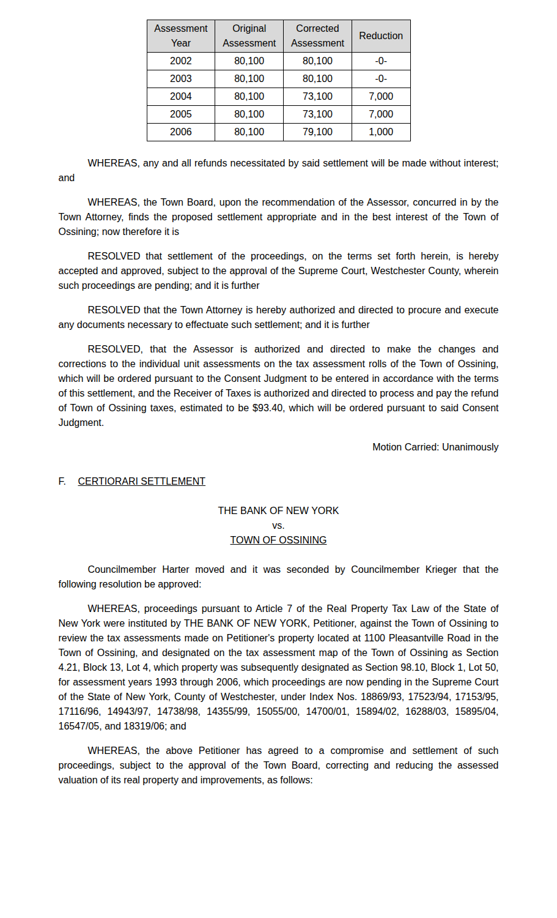| Assessment Year | Original Assessment | Corrected Assessment | Reduction |
| --- | --- | --- | --- |
| 2002 | 80,100 | 80,100 | -0- |
| 2003 | 80,100 | 80,100 | -0- |
| 2004 | 80,100 | 73,100 | 7,000 |
| 2005 | 80,100 | 73,100 | 7,000 |
| 2006 | 80,100 | 79,100 | 1,000 |
WHEREAS, any and all refunds necessitated by said settlement will be made without interest; and
WHEREAS, the Town Board, upon the recommendation of the Assessor, concurred in by the Town Attorney, finds the proposed settlement appropriate and in the best interest of the Town of Ossining; now therefore it is
RESOLVED that settlement of the proceedings, on the terms set forth herein, is hereby accepted and approved, subject to the approval of the Supreme Court, Westchester County, wherein such proceedings are pending; and it is further
RESOLVED that the Town Attorney is hereby authorized and directed to procure and execute any documents necessary to effectuate such settlement; and it is further
RESOLVED, that the Assessor is authorized and directed to make the changes and corrections to the individual unit assessments on the tax assessment rolls of the Town of Ossining, which will be ordered pursuant to the Consent Judgment to be entered in accordance with the terms of this settlement, and the Receiver of Taxes is authorized and directed to process and pay the refund of Town of Ossining taxes, estimated to be $93.40, which will be ordered pursuant to said Consent Judgment.
Motion Carried: Unanimously
F. CERTIORARI SETTLEMENT
The Bank of New York
vs.
Town of Ossining
Councilmember Harter moved and it was seconded by Councilmember Krieger that the following resolution be approved:
WHEREAS, proceedings pursuant to Article 7 of the Real Property Tax Law of the State of New York were instituted by THE BANK OF NEW YORK, Petitioner, against the Town of Ossining to review the tax assessments made on Petitioner's property located at 1100 Pleasantville Road in the Town of Ossining, and designated on the tax assessment map of the Town of Ossining as Section 4.21, Block 13, Lot 4, which property was subsequently designated as Section 98.10, Block 1, Lot 50, for assessment years 1993 through 2006, which proceedings are now pending in the Supreme Court of the State of New York, County of Westchester, under Index Nos. 18869/93, 17523/94, 17153/95, 17116/96, 14943/97, 14738/98, 14355/99, 15055/00, 14700/01, 15894/02, 16288/03, 15895/04, 16547/05, and 18319/06; and
WHEREAS, the above Petitioner has agreed to a compromise and settlement of such proceedings, subject to the approval of the Town Board, correcting and reducing the assessed valuation of its real property and improvements, as follows: